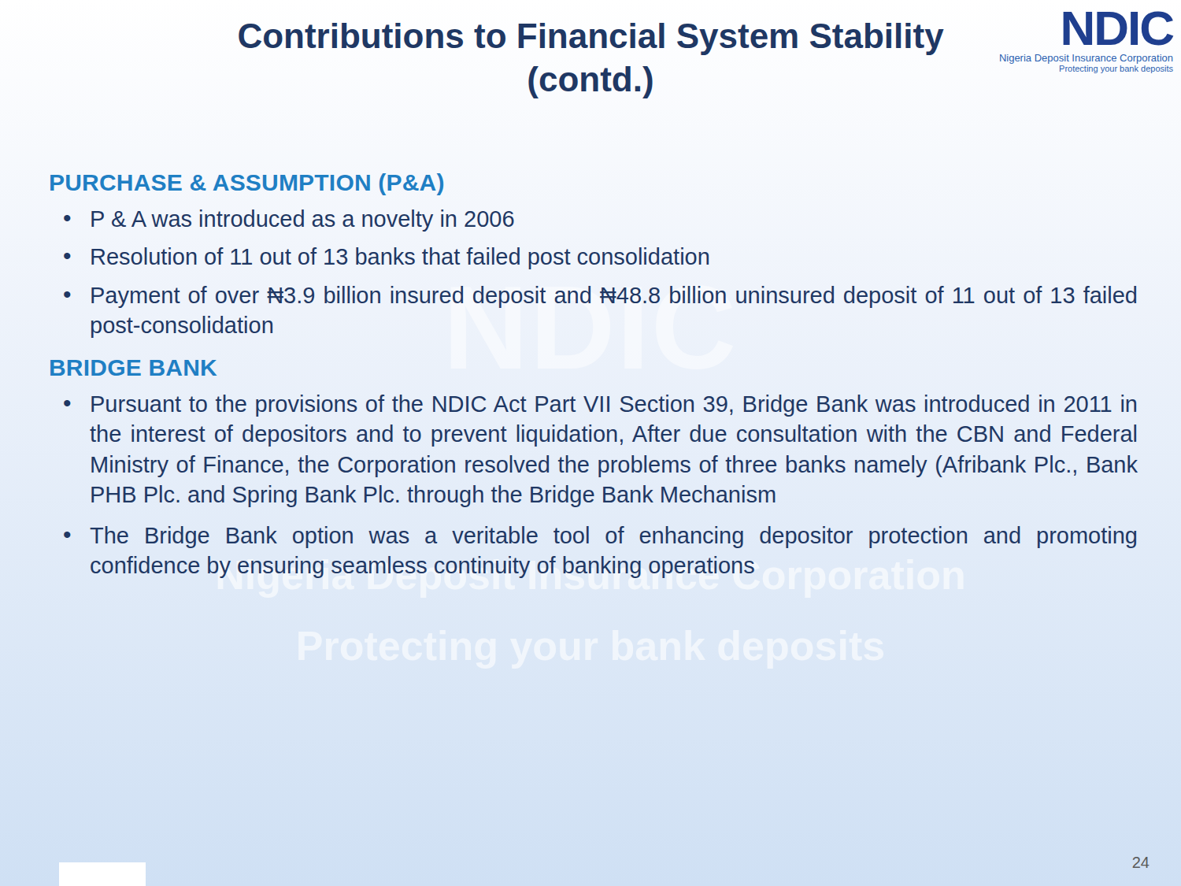NDIC
Nigeria Deposit Insurance Corporation
Protecting your bank deposits
NDIC
Nigeria Deposit Insurance Corporation
Protecting your bank deposits
Contributions to Financial System Stability
(contd.)
PURCHASE & ASSUMPTION (P&A)
P & A was introduced as a novelty in 2006
Resolution of 11 out of 13 banks that failed post consolidation
Payment of over ₦3.9 billion insured deposit and ₦48.8 billion uninsured deposit of 11 out of 13 failed post-consolidation
BRIDGE BANK
Pursuant to the provisions of the NDIC Act Part VII Section 39, Bridge Bank was introduced in 2011 in the interest of depositors and to prevent liquidation, After due consultation with the CBN and Federal Ministry of Finance, the Corporation resolved the problems of three banks namely (Afribank Plc., Bank PHB Plc. and Spring Bank Plc. through the Bridge Bank Mechanism
The Bridge Bank option was a veritable tool of enhancing depositor protection and promoting confidence by ensuring seamless continuity of banking operations
24